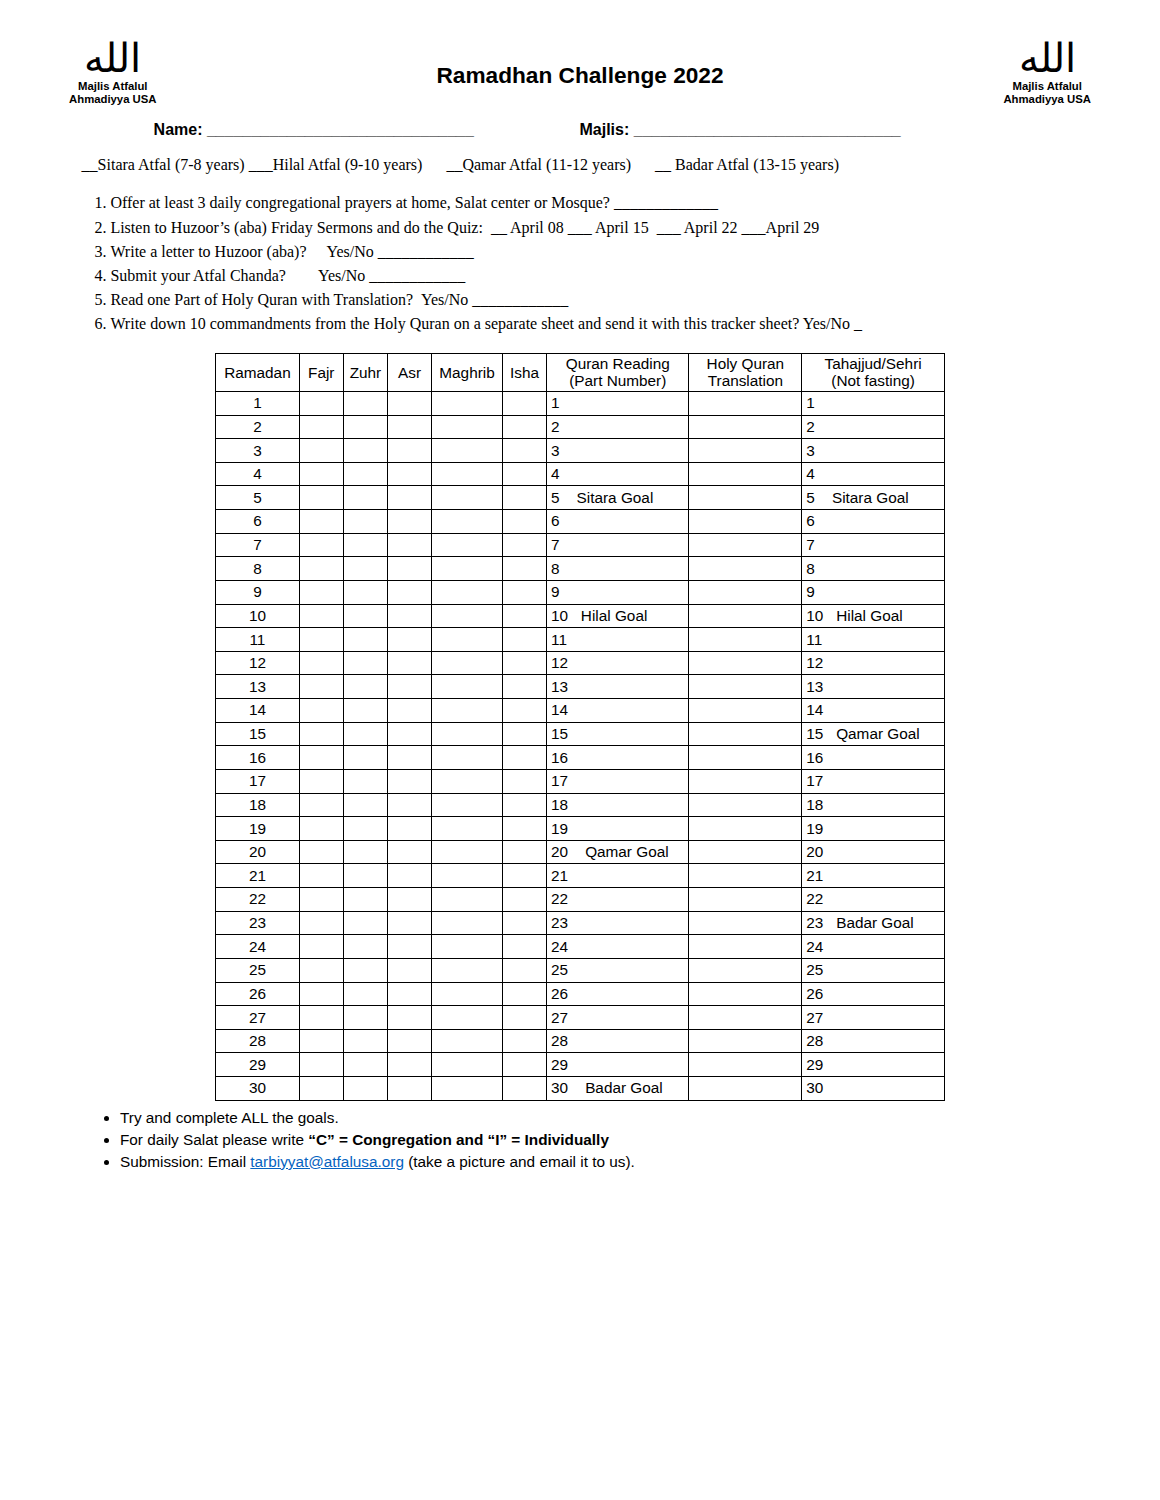الله Majlis Atfalul
Ahmadiyya USA
Ramadhan Challenge 2022
الله Majlis Atfalul
Ahmadiyya USA
Name: ______________________________ Majlis: ______________________________
__Sitara Atfal (7-8 years) ___Hilal Atfal (9-10 years) __Qamar Atfal (11-12 years) __ Badar Atfal (13-15 years)
Offer at least 3 daily congregational prayers at home, Salat center or Mosque? _____________
Listen to Huzoor’s (aba) Friday Sermons and do the Quiz: __ April 08 ___ April 15 ___ April 22 ___April 29
Write a letter to Huzoor (aba)? Yes/No ____________
Submit your Atfal Chanda? Yes/No ____________
Read one Part of Holy Quran with Translation? Yes/No ____________
Write down 10 commandments from the Holy Quran on a separate sheet and send it with this tracker sheet? Yes/No _
| Ramadan | Fajr | Zuhr | Asr | Maghrib | Isha | Quran Reading (Part Number) | Holy Quran Translation | Tahajjud/Sehri (Not fasting) |
| --- | --- | --- | --- | --- | --- | --- | --- | --- |
| 1 | | | | | | 1 | | 1 |
| 2 | | | | | | 2 | | 2 |
| 3 | | | | | | 3 | | 3 |
| 4 | | | | | | 4 | | 4 |
| 5 | | | | | | 5 Sitara Goal | | 5 Sitara Goal |
| 6 | | | | | | 6 | | 6 |
| 7 | | | | | | 7 | | 7 |
| 8 | | | | | | 8 | | 8 |
| 9 | | | | | | 9 | | 9 |
| 10 | | | | | | 10 Hilal Goal | | 10 Hilal Goal |
| 11 | | | | | | 11 | | 11 |
| 12 | | | | | | 12 | | 12 |
| 13 | | | | | | 13 | | 13 |
| 14 | | | | | | 14 | | 14 |
| 15 | | | | | | 15 | | 15 Qamar Goal |
| 16 | | | | | | 16 | | 16 |
| 17 | | | | | | 17 | | 17 |
| 18 | | | | | | 18 | | 18 |
| 19 | | | | | | 19 | | 19 |
| 20 | | | | | | 20 Qamar Goal | | 20 |
| 21 | | | | | | 21 | | 21 |
| 22 | | | | | | 22 | | 22 |
| 23 | | | | | | 23 | | 23 Badar Goal |
| 24 | | | | | | 24 | | 24 |
| 25 | | | | | | 25 | | 25 |
| 26 | | | | | | 26 | | 26 |
| 27 | | | | | | 27 | | 27 |
| 28 | | | | | | 28 | | 28 |
| 29 | | | | | | 29 | | 29 |
| 30 | | | | | | 30 Badar Goal | | 30 |
Try and complete ALL the goals.
For daily Salat please write “C” = Congregation and “I” = Individually
Submission: Email tarbiyyat@atfalusa.org (take a picture and email it to us).